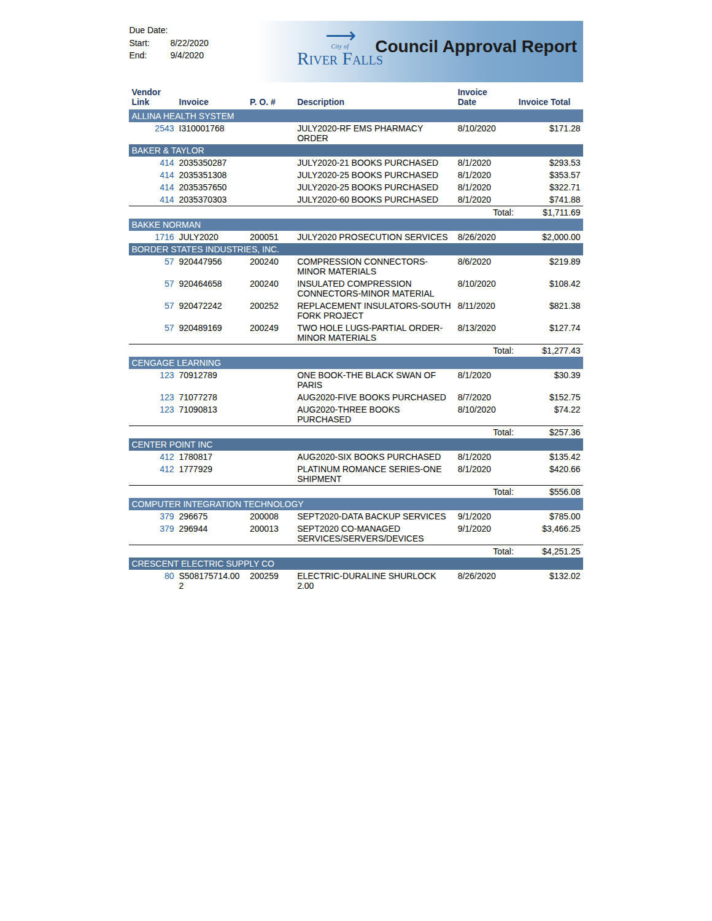| Due Date: | |
| Start: | 8/22/2020 |
| End: | 9/4/2020 |
⟶
City of
RIVER FALLS
Council Approval Report
| Vendor Link | Invoice | P. O. # | Description | Invoice Date | Invoice Total |
| --- | --- | --- | --- | --- | --- |
| ALLINA HEALTH SYSTEM |
| 2543 | I310001768 | | JULY2020-RF EMS PHARMACY ORDER | 8/10/2020 | $171.28 |
| BAKER & TAYLOR |
| 414 | 2035350287 | | JULY2020-21 BOOKS PURCHASED | 8/1/2020 | $293.53 |
| 414 | 2035351308 | | JULY2020-25 BOOKS PURCHASED | 8/1/2020 | $353.57 |
| 414 | 2035357650 | | JULY2020-25 BOOKS PURCHASED | 8/1/2020 | $322.71 |
| 414 | 2035370303 | | JULY2020-60 BOOKS PURCHASED | 8/1/2020 | $741.88 |
| | | | | Total: | $1,711.69 |
| BAKKE NORMAN |
| 1716 | JULY2020 | 200051 | JULY2020 PROSECUTION SERVICES | 8/26/2020 | $2,000.00 |
| BORDER STATES INDUSTRIES, INC. |
| 57 | 920447956 | 200240 | COMPRESSION CONNECTORS-MINOR MATERIALS | 8/6/2020 | $219.89 |
| 57 | 920464658 | 200240 | INSULATED COMPRESSION CONNECTORS-MINOR MATERIAL | 8/10/2020 | $108.42 |
| 57 | 920472242 | 200252 | REPLACEMENT INSULATORS-SOUTH FORK PROJECT | 8/11/2020 | $821.38 |
| 57 | 920489169 | 200249 | TWO HOLE LUGS-PARTIAL ORDER-MINOR MATERIALS | 8/13/2020 | $127.74 |
| | | | | Total: | $1,277.43 |
| CENGAGE LEARNING |
| 123 | 70912789 | | ONE BOOK-THE BLACK SWAN OF PARIS | 8/1/2020 | $30.39 |
| 123 | 71077278 | | AUG2020-FIVE BOOKS PURCHASED | 8/7/2020 | $152.75 |
| 123 | 71090813 | | AUG2020-THREE BOOKS PURCHASED | 8/10/2020 | $74.22 |
| | | | | Total: | $257.36 |
| CENTER POINT INC |
| 412 | 1780817 | | AUG2020-SIX BOOKS PURCHASED | 8/1/2020 | $135.42 |
| 412 | 1777929 | | PLATINUM ROMANCE SERIES-ONE SHIPMENT | 8/1/2020 | $420.66 |
| | | | | Total: | $556.08 |
| COMPUTER INTEGRATION TECHNOLOGY |
| 379 | 296675 | 200008 | SEPT2020-DATA BACKUP SERVICES | 9/1/2020 | $785.00 |
| 379 | 296944 | 200013 | SEPT2020 CO-MANAGED SERVICES/SERVERS/DEVICES | 9/1/2020 | $3,466.25 |
| | | | | Total: | $4,251.25 |
| CRESCENT ELECTRIC SUPPLY CO |
| 80 | S508175714.00 2 | 200259 | ELECTRIC-DURALINE SHURLOCK 2.00 | 8/26/2020 | $132.02 |